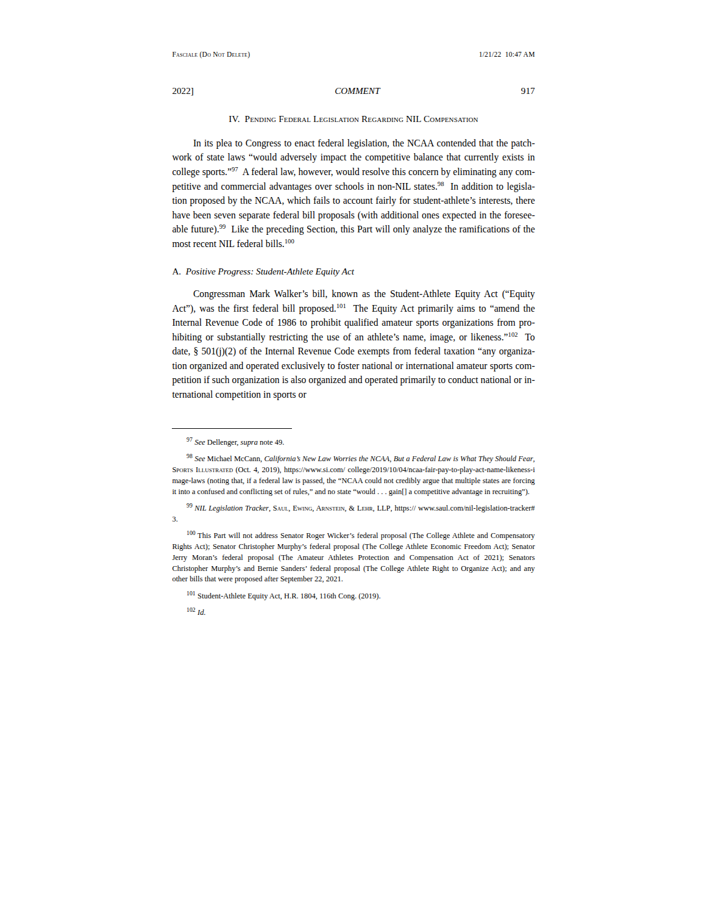Fasciale (Do Not Delete) 1/21/22 10:47 AM
2022] COMMENT 917
IV. Pending Federal Legislation Regarding NIL Compensation
In its plea to Congress to enact federal legislation, the NCAA contended that the patchwork of state laws “would adversely impact the competitive balance that currently exists in college sports.”97 A federal law, however, would resolve this concern by eliminating any competitive and commercial advantages over schools in non-NIL states.98 In addition to legislation proposed by the NCAA, which fails to account fairly for student-athlete’s interests, there have been seven separate federal bill proposals (with additional ones expected in the foreseeable future).99 Like the preceding Section, this Part will only analyze the ramifications of the most recent NIL federal bills.100
A. Positive Progress: Student-Athlete Equity Act
Congressman Mark Walker’s bill, known as the Student-Athlete Equity Act (“Equity Act”), was the first federal bill proposed.101 The Equity Act primarily aims to “amend the Internal Revenue Code of 1986 to prohibit qualified amateur sports organizations from prohibiting or substantially restricting the use of an athlete’s name, image, or likeness.”102 To date, § 501(j)(2) of the Internal Revenue Code exempts from federal taxation “any organization organized and operated exclusively to foster national or international amateur sports competition if such organization is also organized and operated primarily to conduct national or international competition in sports or
97 See Dellenger, supra note 49.
98 See Michael McCann, California’s New Law Worries the NCAA, But a Federal Law is What They Should Fear, Sports Illustrated (Oct. 4, 2019), https://www.si.com/ college/2019/10/04/ncaa-fair-pay-to-play-act-name-likeness-image-laws (noting that, if a federal law is passed, the “NCAA could not credibly argue that multiple states are forcing it into a confused and conflicting set of rules,” and no state “would . . . gain[] a competitive advantage in recruiting”).
99 NIL Legislation Tracker, Saul, Ewing, Arnstein, & Lehr, LLP, https:// www.saul.com/nil-legislation-tracker#3.
100 This Part will not address Senator Roger Wicker’s federal proposal (The College Athlete and Compensatory Rights Act); Senator Christopher Murphy’s federal proposal (The College Athlete Economic Freedom Act); Senator Jerry Moran’s federal proposal (The Amateur Athletes Protection and Compensation Act of 2021); Senators Christopher Murphy’s and Bernie Sanders’ federal proposal (The College Athlete Right to Organize Act); and any other bills that were proposed after September 22, 2021.
101 Student-Athlete Equity Act, H.R. 1804, 116th Cong. (2019).
102 Id.